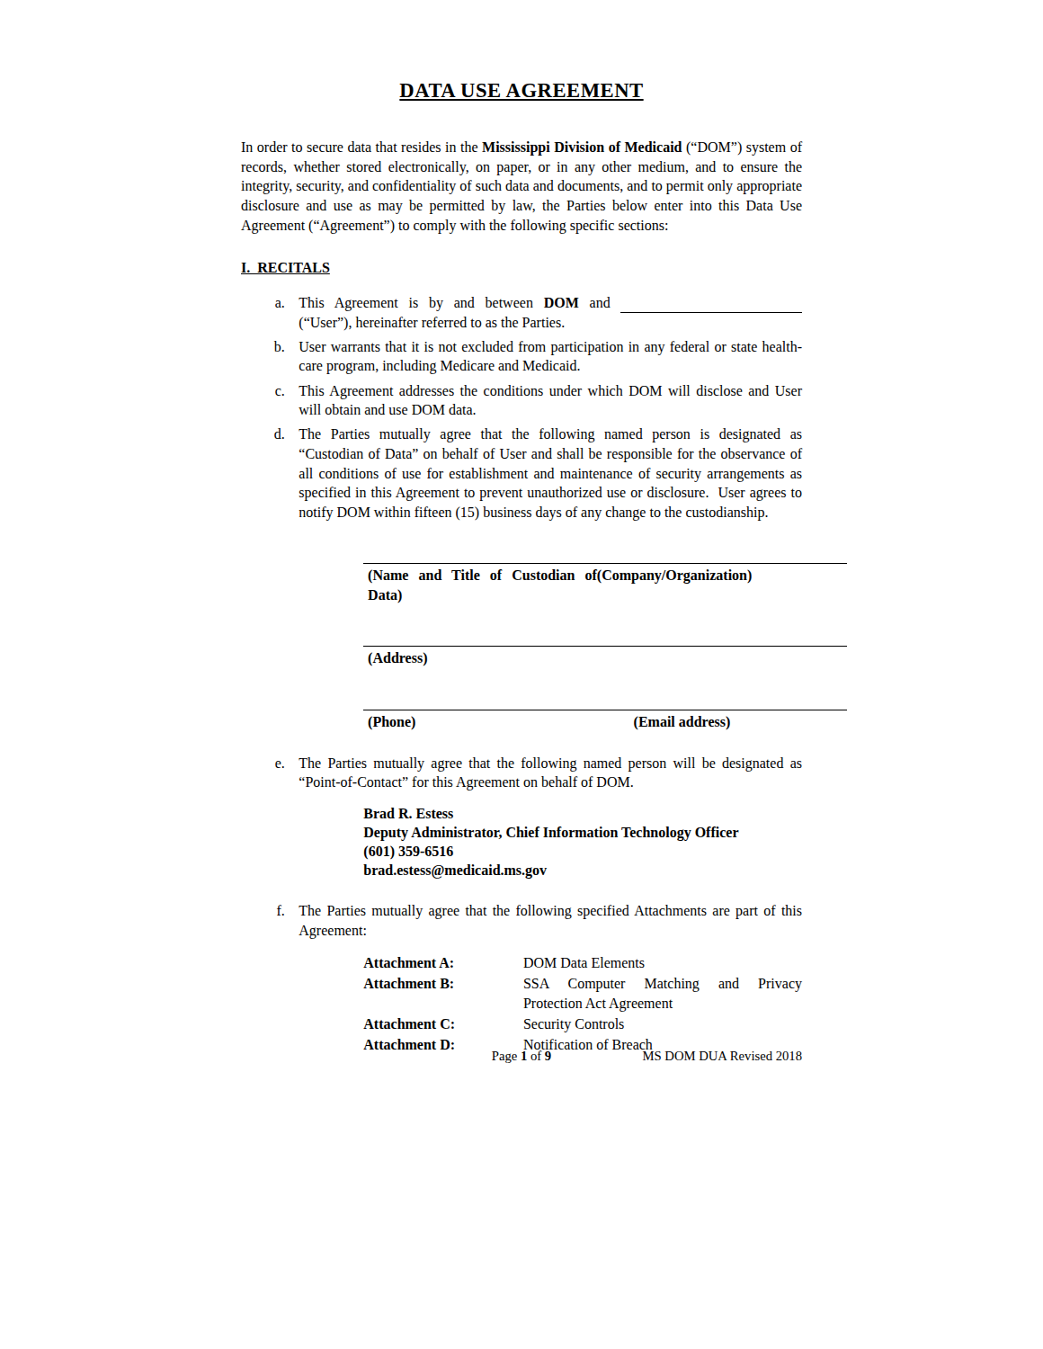DATA USE AGREEMENT
In order to secure data that resides in the Mississippi Division of Medicaid (“DOM”) system of records, whether stored electronically, on paper, or in any other medium, and to ensure the integrity, security, and confidentiality of such data and documents, and to permit only appropriate disclosure and use as may be permitted by law, the Parties below enter into this Data Use Agreement (“Agreement”) to comply with the following specific sections:
I. RECITALS
This Agreement is by and between DOM and (“User”), hereinafter referred to as the Parties.
User warrants that it is not excluded from participation in any federal or state health-care program, including Medicare and Medicaid.
This Agreement addresses the conditions under which DOM will disclose and User will obtain and use DOM data.
The Parties mutually agree that the following named person is designated as “Custodian of Data” on behalf of User and shall be responsible for the observance of all conditions of use for establishment and maintenance of security arrangements as specified in this Agreement to prevent unauthorized use or disclosure. User agrees to notify DOM within fifteen (15) business days of any change to the custodianship.
(Name and Title of Custodian of Data) (Company/Organization)
(Address)
(Phone) (Email address)
The Parties mutually agree that the following named person will be designated as “Point-of-Contact” for this Agreement on behalf of DOM.
Brad R. Estess
Deputy Administrator, Chief Information Technology Officer
(601) 359-6516
brad.estess@medicaid.ms.gov
The Parties mutually agree that the following specified Attachments are part of this Agreement:
| Attachment A: | DOM Data Elements |
| Attachment B: | SSA Computer Matching and Privacy Protection Act Agreement |
| Attachment C: | Security Controls |
| Attachment D: | Notification of Breach |
Page 1 of 9 MS DOM DUA Revised 2018